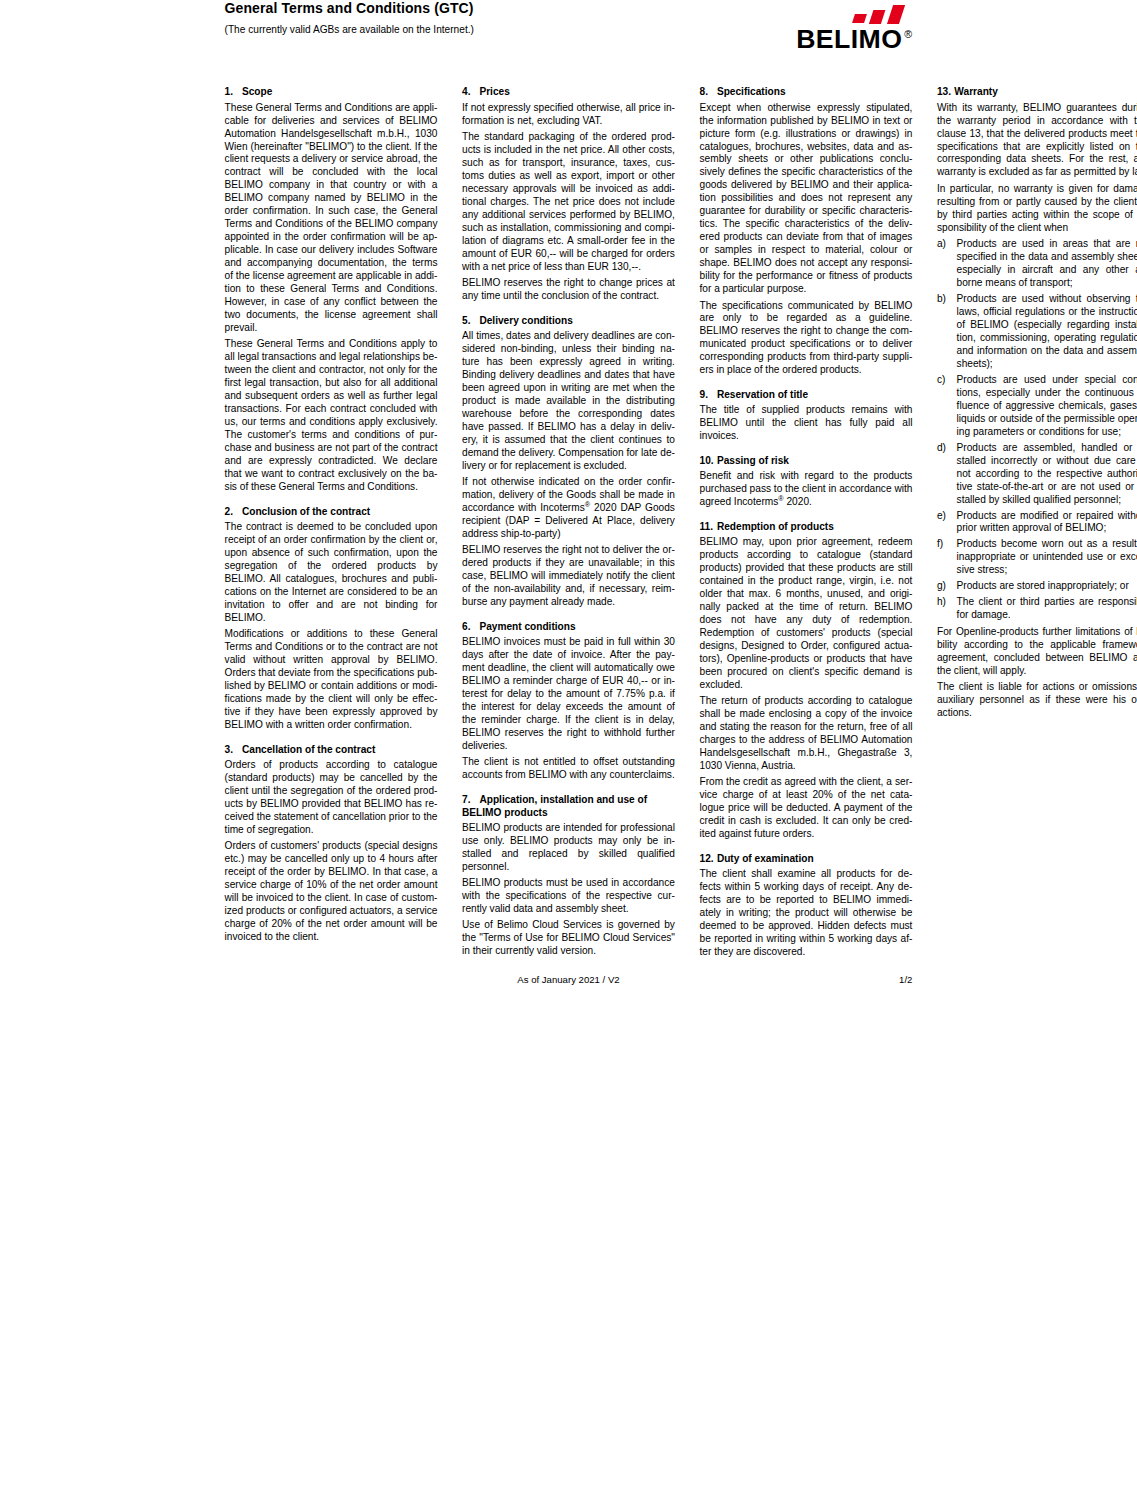General Terms and Conditions (GTC)
(The currently valid AGBs are available on the Internet.)
BELIMO®
1. Scope
These General Terms and Conditions are applicable for deliveries and services of BELIMO Automation Handelsgesellschaft m.b.H., 1030 Wien (hereinafter "BELIMO") to the client. If the client requests a delivery or service abroad, the contract will be concluded with the local BELIMO company in that country or with a BELIMO company named by BELIMO in the order confirmation. In such case, the General Terms and Conditions of the BELIMO company appointed in the order confirmation will be applicable. In case our delivery includes Software and accompanying documentation, the terms of the license agreement are applicable in addition to these General Terms and Conditions. However, in case of any conflict between the two documents, the license agreement shall prevail.
These General Terms and Conditions apply to all legal transactions and legal relationships between the client and contractor, not only for the first legal transaction, but also for all additional and subsequent orders as well as further legal transactions. For each contract concluded with us, our terms and conditions apply exclusively. The customer's terms and conditions of purchase and business are not part of the contract and are expressly contradicted. We declare that we want to contract exclusively on the basis of these General Terms and Conditions.
2. Conclusion of the contract
The contract is deemed to be concluded upon receipt of an order confirmation by the client or, upon absence of such confirmation, upon the segregation of the ordered products by BELIMO. All catalogues, brochures and publications on the Internet are considered to be an invitation to offer and are not binding for BELIMO.
Modifications or additions to these General Terms and Conditions or to the contract are not valid without written approval by BELIMO. Orders that deviate from the specifications published by BELIMO or contain additions or modifications made by the client will only be effective if they have been expressly approved by BELIMO with a written order confirmation.
3. Cancellation of the contract
Orders of products according to catalogue (standard products) may be cancelled by the client until the segregation of the ordered products by BELIMO provided that BELIMO has received the statement of cancellation prior to the time of segregation.
Orders of customers' products (special designs etc.) may be cancelled only up to 4 hours after receipt of the order by BELIMO. In that case, a service charge of 10% of the net order amount will be invoiced to the client. In case of customized products or configured actuators, a service charge of 20% of the net order amount will be invoiced to the client.
4. Prices
If not expressly specified otherwise, all price information is net, excluding VAT.
The standard packaging of the ordered products is included in the net price. All other costs, such as for transport, insurance, taxes, customs duties as well as export, import or other necessary approvals will be invoiced as additional charges. The net price does not include any additional services performed by BELIMO, such as installation, commissioning and compilation of diagrams etc. A small-order fee in the amount of EUR 60,-- will be charged for orders with a net price of less than EUR 130,--.
BELIMO reserves the right to change prices at any time until the conclusion of the contract.
5. Delivery conditions
All times, dates and delivery deadlines are considered non-binding, unless their binding nature has been expressly agreed in writing. Binding delivery deadlines and dates that have been agreed upon in writing are met when the product is made available in the distributing warehouse before the corresponding dates have passed. If BELIMO has a delay in delivery, it is assumed that the client continues to demand the delivery. Compensation for late delivery or for replacement is excluded.
If not otherwise indicated on the order confirmation, delivery of the Goods shall be made in accordance with Incoterms® 2020 DAP Goods recipient (DAP = Delivered At Place, delivery address ship-to-party)
BELIMO reserves the right not to deliver the ordered products if they are unavailable; in this case, BELIMO will immediately notify the client of the non-availability and, if necessary, reimburse any payment already made.
6. Payment conditions
BELIMO invoices must be paid in full within 30 days after the date of invoice. After the payment deadline, the client will automatically owe BELIMO a reminder charge of EUR 40,-- or interest for delay to the amount of 7.75% p.a. if the interest for delay exceeds the amount of the reminder charge. If the client is in delay, BELIMO reserves the right to withhold further deliveries.
The client is not entitled to offset outstanding accounts from BELIMO with any counterclaims.
7. Application, installation and use of BELIMO products
BELIMO products are intended for professional use only. BELIMO products may only be installed and replaced by skilled qualified personnel.
BELIMO products must be used in accordance with the specifications of the respective currently valid data and assembly sheet.
Use of Belimo Cloud Services is governed by the "Terms of Use for BELIMO Cloud Services" in their currently valid version.
8. Specifications
Except when otherwise expressly stipulated, the information published by BELIMO in text or picture form (e.g. illustrations or drawings) in catalogues, brochures, websites, data and assembly sheets or other publications conclusively defines the specific characteristics of the goods delivered by BELIMO and their application possibilities and does not represent any guarantee for durability or specific characteristics. The specific characteristics of the delivered products can deviate from that of images or samples in respect to material, colour or shape. BELIMO does not accept any responsibility for the performance or fitness of products for a particular purpose.
The specifications communicated by BELIMO are only to be regarded as a guideline. BELIMO reserves the right to change the communicated product specifications or to deliver corresponding products from third-party suppliers in place of the ordered products.
9. Reservation of title
The title of supplied products remains with BELIMO until the client has fully paid all invoices.
10. Passing of risk
Benefit and risk with regard to the products purchased pass to the client in accordance with agreed Incoterms® 2020.
11. Redemption of products
BELIMO may, upon prior agreement, redeem products according to catalogue (standard products) provided that these products are still contained in the product range, virgin, i.e. not older that max. 6 months, unused, and originally packed at the time of return. BELIMO does not have any duty of redemption. Redemption of customers' products (special designs, Designed to Order, configured actuators), Openline-products or products that have been procured on client's specific demand is excluded.
The return of products according to catalogue shall be made enclosing a copy of the invoice and stating the reason for the return, free of all charges to the address of BELIMO Automation Handelsgesellschaft m.b.H., Ghegastraße 3, 1030 Vienna, Austria.
From the credit as agreed with the client, a service charge of at least 20% of the net catalogue price will be deducted. A payment of the credit in cash is excluded. It can only be credited against future orders.
12. Duty of examination
The client shall examine all products for defects within 5 working days of receipt. Any defects are to be reported to BELIMO immediately in writing; the product will otherwise be deemed to be approved. Hidden defects must be reported in writing within 5 working days after they are discovered.
13. Warranty
With its warranty, BELIMO guarantees during the warranty period in accordance with this clause 13, that the delivered products meet the specifications that are explicitly listed on the corresponding data sheets. For the rest, any warranty is excluded as far as permitted by law.
In particular, no warranty is given for damage resulting from or partly caused by the client or by third parties acting within the scope of responsibility of the client when
Products are used in areas that are not specified in the data and assembly sheets, especially in aircraft and any other airborne means of transport;
Products are used without observing the laws, official regulations or the instructions of BELIMO (especially regarding installation, commissioning, operating regulations and information on the data and assembly sheets);
Products are used under special conditions, especially under the continuous influence of aggressive chemicals, gases or liquids or outside of the permissible operating parameters or conditions for use;
Products are assembled, handled or installed incorrectly or without due care or not according to the respective authoritative state-of-the-art or are not used or installed by skilled qualified personnel;
Products are modified or repaired without prior written approval of BELIMO;
Products become worn out as a result of inappropriate or unintended use or excessive stress;
Products are stored inappropriately; or
The client or third parties are responsible for damage.
For Openline-products further limitations of liability according to the applicable framework agreement, concluded between BELIMO and the client, will apply.
The client is liable for actions or omissions of auxiliary personnel as if these were his own actions.
As of January 2021 / V2
1/2